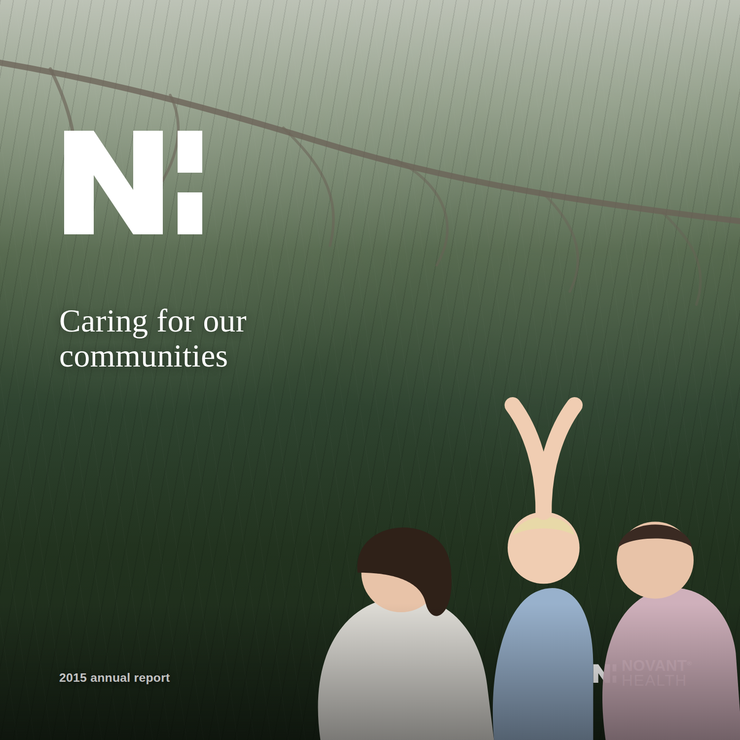Caring for our
communities
2015 annual report
NOVANT® HEALTH